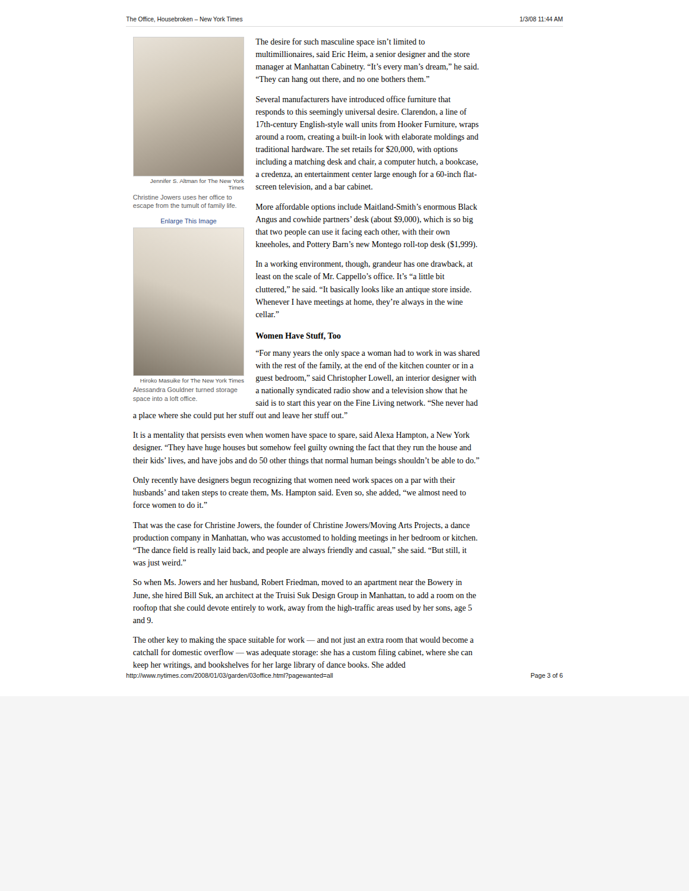The Office, Housebroken – New York Times 1/3/08 11:44 AM
Jennifer S. Altman for The New York Times
Christine Jowers uses her office to escape from the tumult of family life.
Enlarge This Image
Hiroko Masuike for The New York Times
Alessandra Gouldner turned storage space into a loft office.
The desire for such masculine space isn’t limited to multimillionaires, said Eric Heim, a senior designer and the store manager at Manhattan Cabinetry. “It’s every man’s dream,” he said. “They can hang out there, and no one bothers them.”
Several manufacturers have introduced office furniture that responds to this seemingly universal desire. Clarendon, a line of 17th-century English-style wall units from Hooker Furniture, wraps around a room, creating a built-in look with elaborate moldings and traditional hardware. The set retails for $20,000, with options including a matching desk and chair, a computer hutch, a bookcase, a credenza, an entertainment center large enough for a 60-inch flat-screen television, and a bar cabinet.
More affordable options include Maitland-Smith’s enormous Black Angus and cowhide partners’ desk (about $9,000), which is so big that two people can use it facing each other, with their own kneeholes, and Pottery Barn’s new Montego roll-top desk ($1,999).
In a working environment, though, grandeur has one drawback, at least on the scale of Mr. Cappello’s office. It’s “a little bit cluttered,” he said. “It basically looks like an antique store inside. Whenever I have meetings at home, they’re always in the wine cellar.”
Women Have Stuff, Too
“For many years the only space a woman had to work in was shared with the rest of the family, at the end of the kitchen counter or in a guest bedroom,” said Christopher Lowell, an interior designer with a nationally syndicated radio show and a television show that he said is to start this year on the Fine Living network. “She never had a place where she could put her stuff out and leave her stuff out.”
It is a mentality that persists even when women have space to spare, said Alexa Hampton, a New York designer. “They have huge houses but somehow feel guilty owning the fact that they run the house and their kids’ lives, and have jobs and do 50 other things that normal human beings shouldn’t be able to do.”
Only recently have designers begun recognizing that women need work spaces on a par with their husbands’ and taken steps to create them, Ms. Hampton said. Even so, she added, “we almost need to force women to do it.”
That was the case for Christine Jowers, the founder of Christine Jowers/Moving Arts Projects, a dance production company in Manhattan, who was accustomed to holding meetings in her bedroom or kitchen. “The dance field is really laid back, and people are always friendly and casual,” she said. “But still, it was just weird.”
So when Ms. Jowers and her husband, Robert Friedman, moved to an apartment near the Bowery in June, she hired Bill Suk, an architect at the Truisi Suk Design Group in Manhattan, to add a room on the rooftop that she could devote entirely to work, away from the high-traffic areas used by her sons, age 5 and 9.
The other key to making the space suitable for work — and not just an extra room that would become a catchall for domestic overflow — was adequate storage: she has a custom filing cabinet, where she can keep her writings, and bookshelves for her large library of dance books. She added
http://www.nytimes.com/2008/01/03/garden/03office.html?pagewanted=all Page 3 of 6